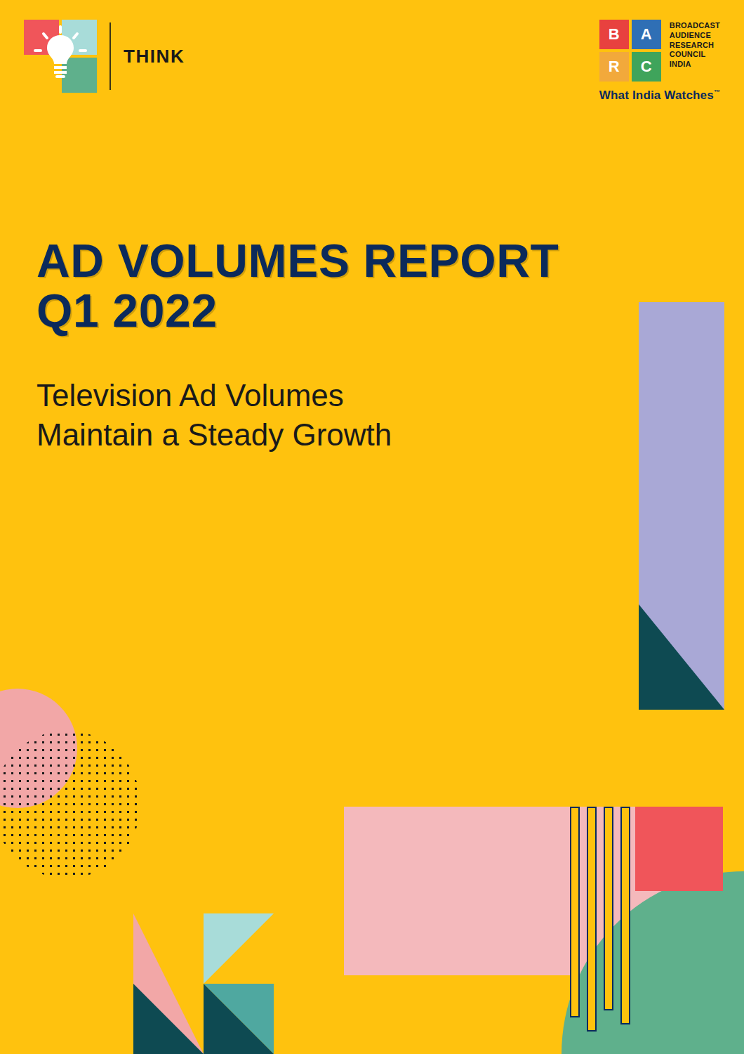THINK
B A R C
BROADCAST
AUDIENCE
RESEARCH
COUNCIL
INDIA
What India Watches™
Ad Volumes Report
Q1 2022
Television Ad Volumes
Maintain a Steady Growth